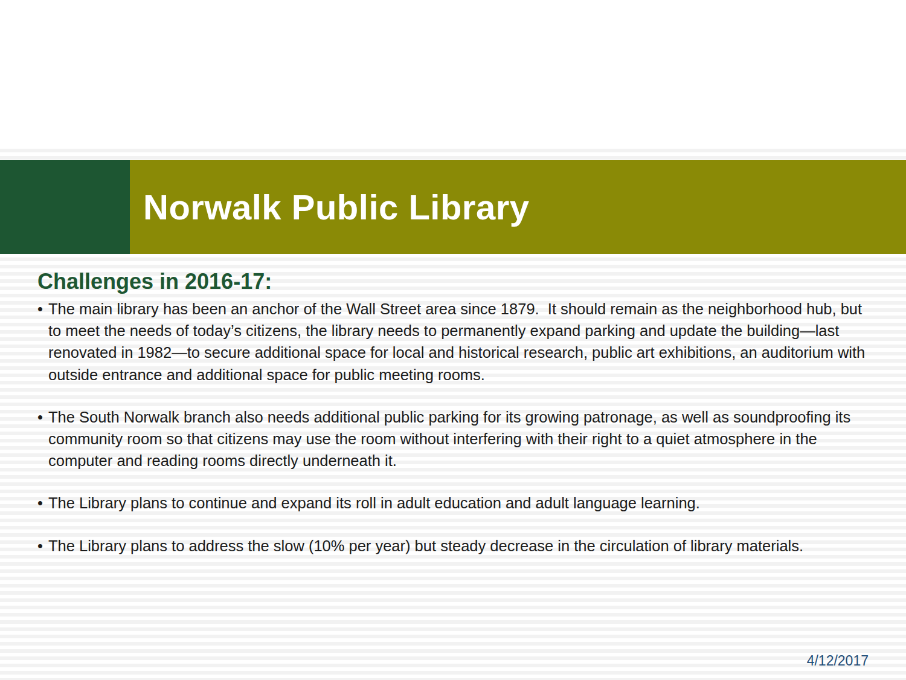Norwalk Public Library
Challenges in 2016-17:
The main library has been an anchor of the Wall Street area since 1879. It should remain as the neighborhood hub, but to meet the needs of today’s citizens, the library needs to permanently expand parking and update the building—last renovated in 1982—to secure additional space for local and historical research, public art exhibitions, an auditorium with outside entrance and additional space for public meeting rooms.
The South Norwalk branch also needs additional public parking for its growing patronage, as well as soundproofing its community room so that citizens may use the room without interfering with their right to a quiet atmosphere in the computer and reading rooms directly underneath it.
The Library plans to continue and expand its roll in adult education and adult language learning.
The Library plans to address the slow (10% per year) but steady decrease in the circulation of library materials.
4/12/2017